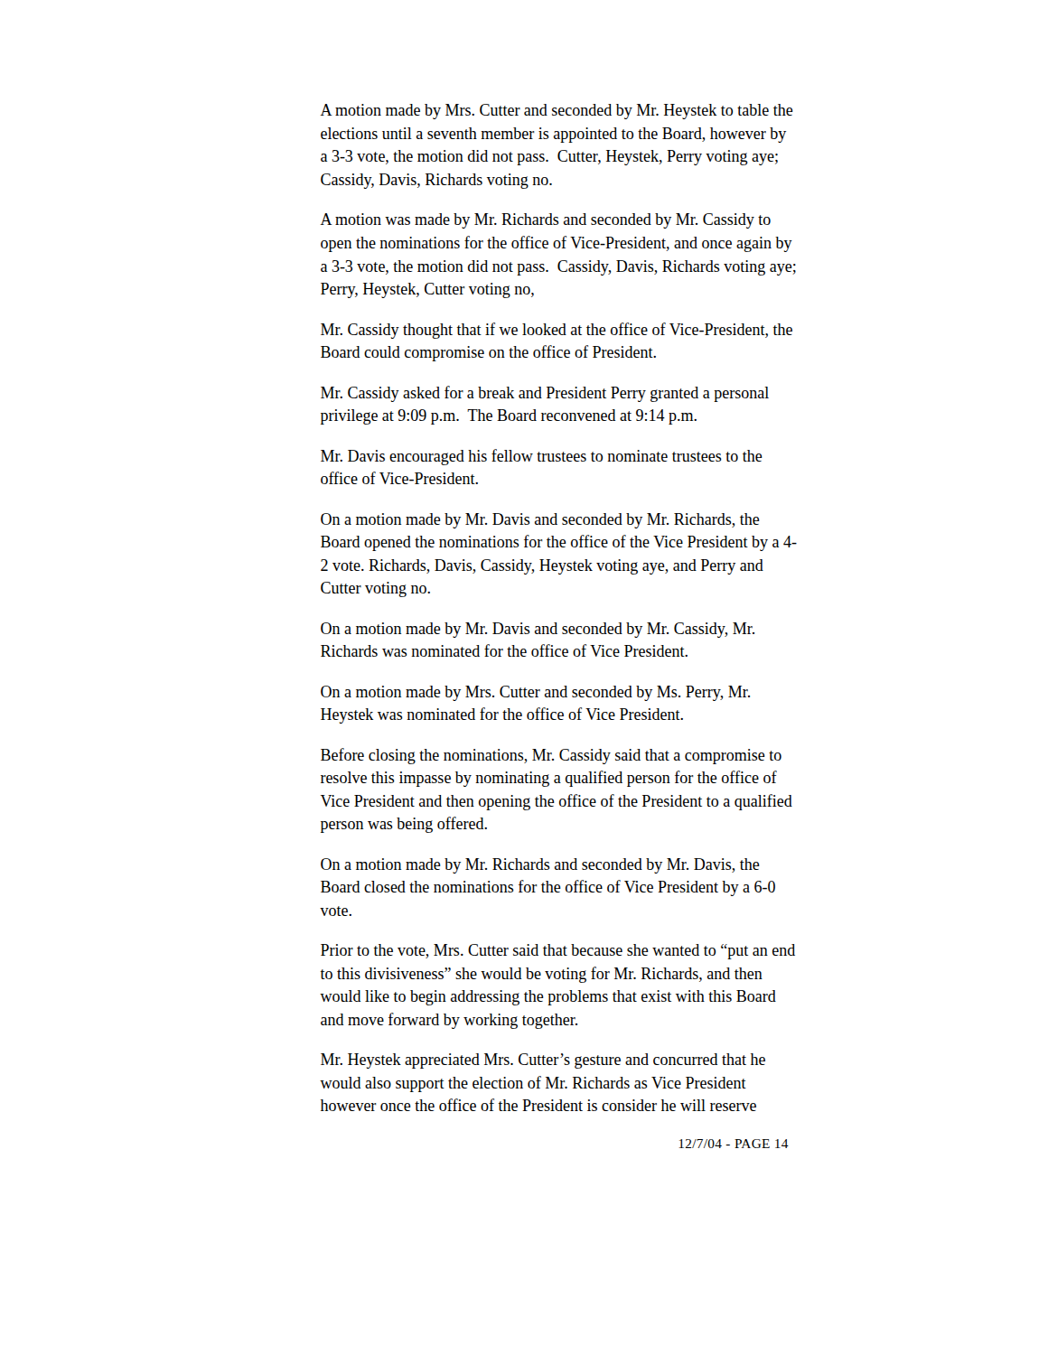A motion made by Mrs. Cutter and seconded by Mr. Heystek to table the elections until a seventh member is appointed to the Board, however by a 3-3 vote, the motion did not pass. Cutter, Heystek, Perry voting aye; Cassidy, Davis, Richards voting no.
A motion was made by Mr. Richards and seconded by Mr. Cassidy to open the nominations for the office of Vice-President, and once again by a 3-3 vote, the motion did not pass. Cassidy, Davis, Richards voting aye; Perry, Heystek, Cutter voting no,
Mr. Cassidy thought that if we looked at the office of Vice-President, the Board could compromise on the office of President.
Mr. Cassidy asked for a break and President Perry granted a personal privilege at 9:09 p.m. The Board reconvened at 9:14 p.m.
Mr. Davis encouraged his fellow trustees to nominate trustees to the office of Vice-President.
On a motion made by Mr. Davis and seconded by Mr. Richards, the Board opened the nominations for the office of the Vice President by a 4-2 vote. Richards, Davis, Cassidy, Heystek voting aye, and Perry and Cutter voting no.
On a motion made by Mr. Davis and seconded by Mr. Cassidy, Mr. Richards was nominated for the office of Vice President.
On a motion made by Mrs. Cutter and seconded by Ms. Perry, Mr. Heystek was nominated for the office of Vice President.
Before closing the nominations, Mr. Cassidy said that a compromise to resolve this impasse by nominating a qualified person for the office of Vice President and then opening the office of the President to a qualified person was being offered.
On a motion made by Mr. Richards and seconded by Mr. Davis, the Board closed the nominations for the office of Vice President by a 6-0 vote.
Prior to the vote, Mrs. Cutter said that because she wanted to “put an end to this divisiveness” she would be voting for Mr. Richards, and then would like to begin addressing the problems that exist with this Board and move forward by working together.
Mr. Heystek appreciated Mrs. Cutter’s gesture and concurred that he would also support the election of Mr. Richards as Vice President however once the office of the President is consider he will reserve
12/7/04 - PAGE 14